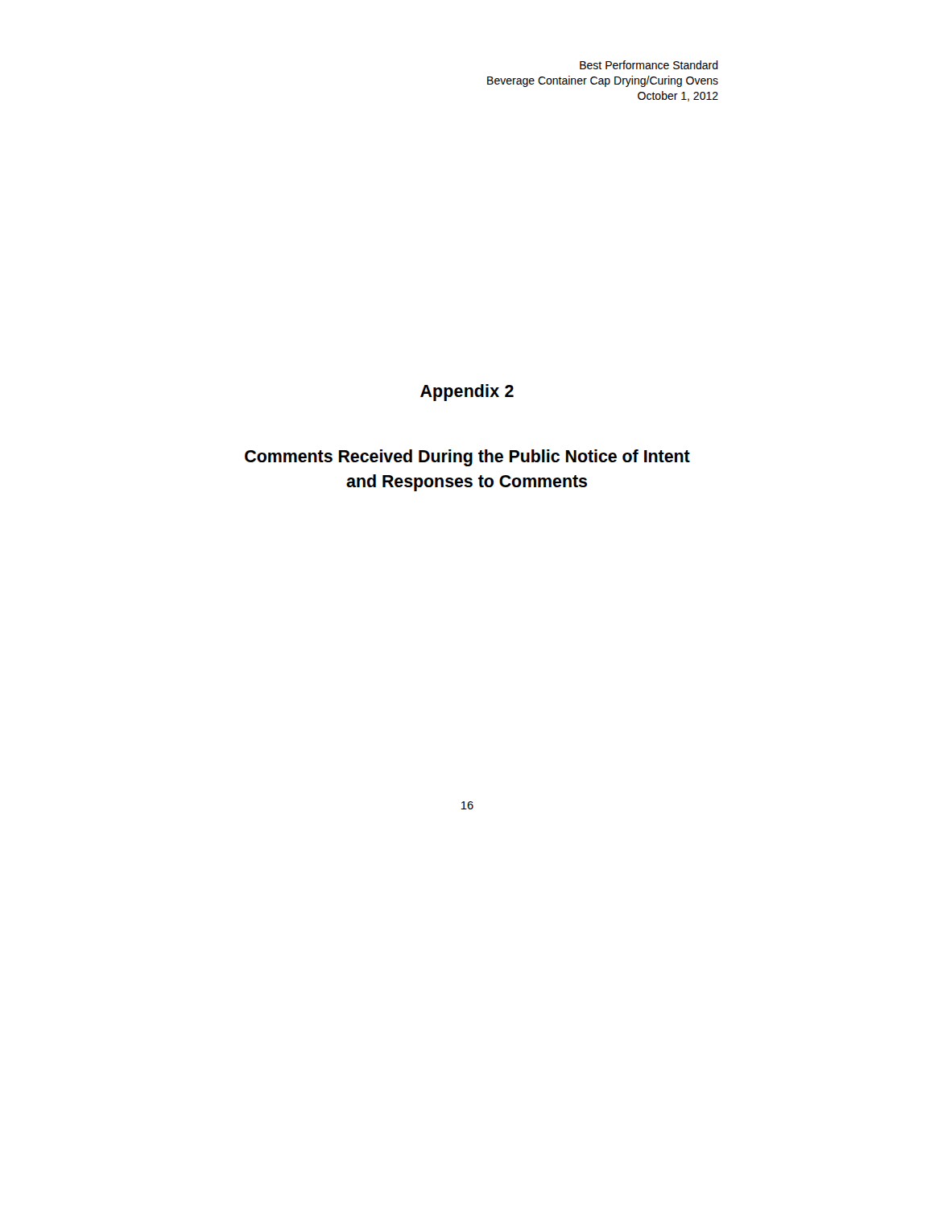Best Performance Standard
Beverage Container Cap Drying/Curing Ovens
October 1, 2012
Appendix 2
Comments Received During the Public Notice of Intent and Responses to Comments
16